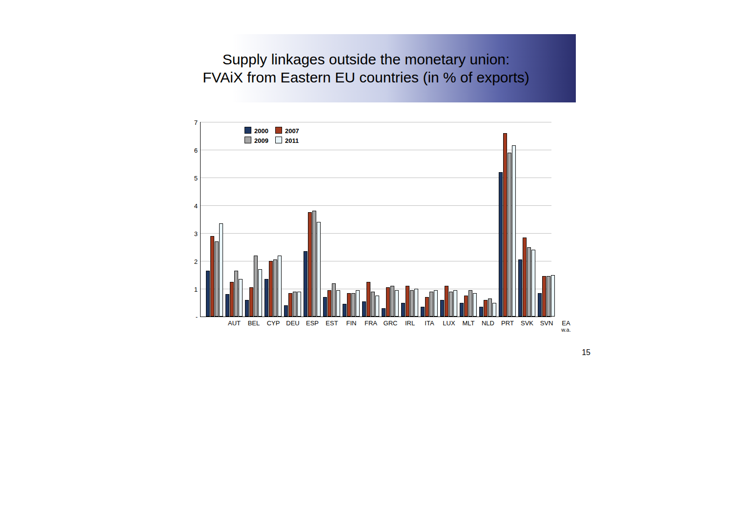Supply linkages outside the monetary union:
FVAiX from Eastern EU countries (in % of exports)
7
6
5
4
3
2
1
-
| 2000 | 2007 |
| 2009 | 2011 |
AUT
BEL
CYP
DEU
ESP
EST
FIN
FRA
GRC
IRL
ITA
LUX
MLT
NLD
PRT
SVK
SVN
EAw.a.
15